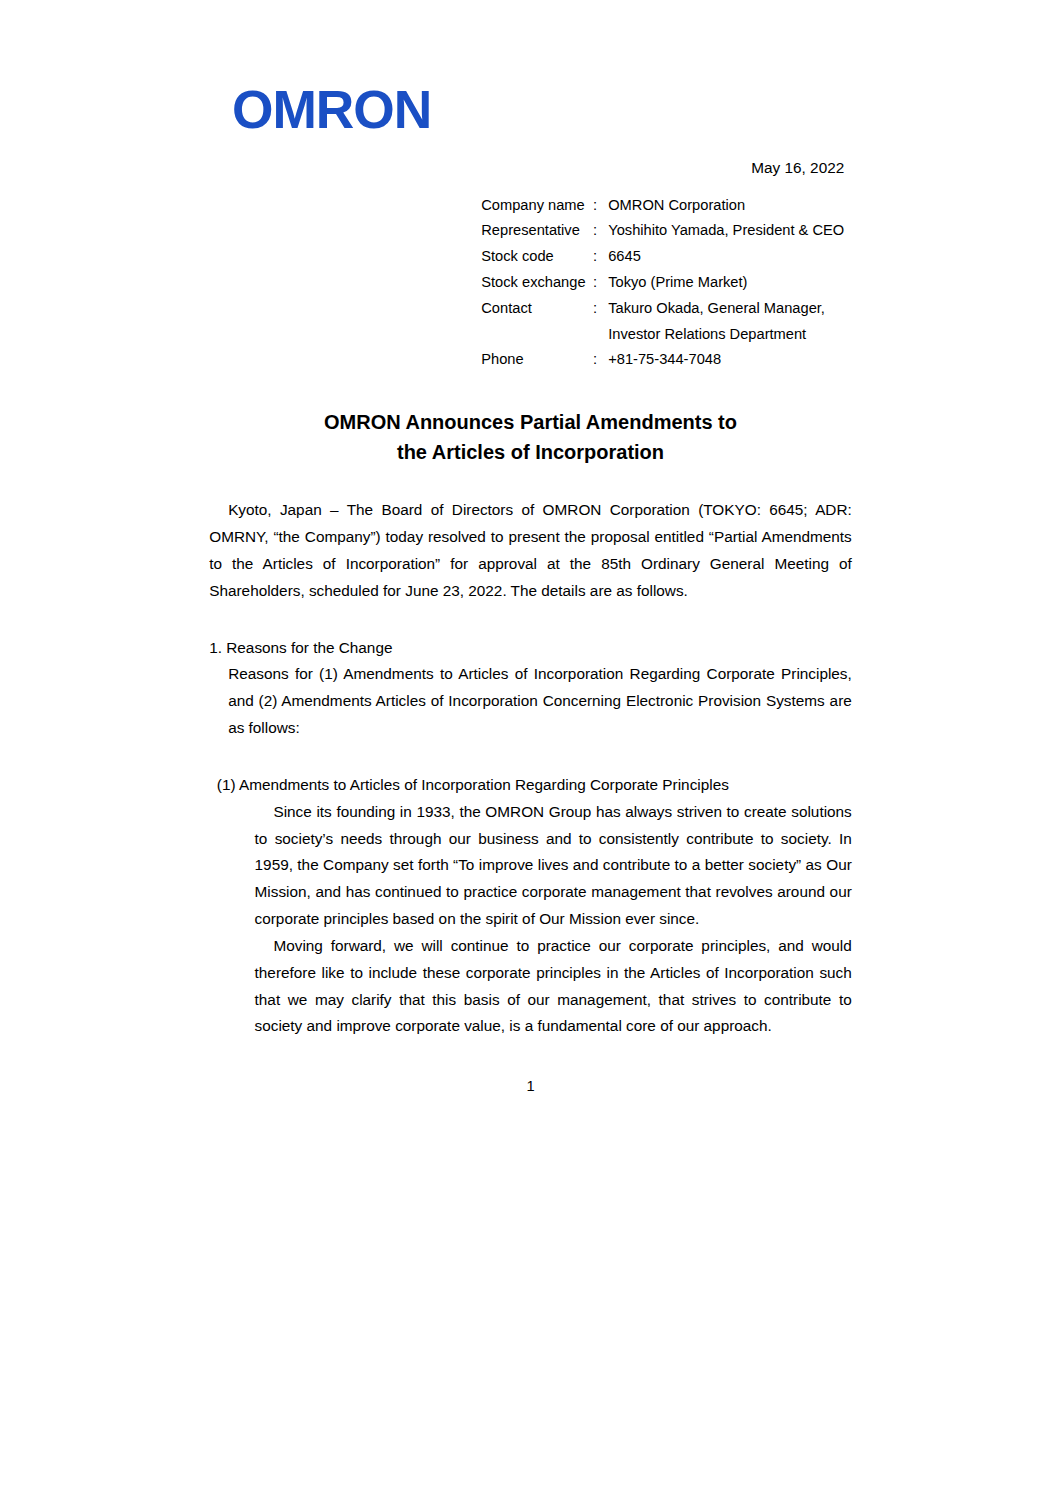OMRON
May 16, 2022
| Company name | : | OMRON Corporation |
| Representative | : | Yoshihito Yamada, President & CEO |
| Stock code | : | 6645 |
| Stock exchange | : | Tokyo (Prime Market) |
| Contact | : | Takuro Okada, General Manager, |
| | | Investor Relations Department |
| Phone | : | +81-75-344-7048 |
OMRON Announces Partial Amendments to
the Articles of Incorporation
Kyoto, Japan – The Board of Directors of OMRON Corporation (TOKYO: 6645; ADR: OMRNY, “the Company”) today resolved to present the proposal entitled “Partial Amendments to the Articles of Incorporation” for approval at the 85th Ordinary General Meeting of Shareholders, scheduled for June 23, 2022. The details are as follows.
1. Reasons for the Change
Reasons for (1) Amendments to Articles of Incorporation Regarding Corporate Principles, and (2) Amendments Articles of Incorporation Concerning Electronic Provision Systems are as follows:
(1) Amendments to Articles of Incorporation Regarding Corporate Principles
Since its founding in 1933, the OMRON Group has always striven to create solutions to society’s needs through our business and to consistently contribute to society. In 1959, the Company set forth “To improve lives and contribute to a better society” as Our Mission, and has continued to practice corporate management that revolves around our corporate principles based on the spirit of Our Mission ever since.
Moving forward, we will continue to practice our corporate principles, and would therefore like to include these corporate principles in the Articles of Incorporation such that we may clarify that this basis of our management, that strives to contribute to society and improve corporate value, is a fundamental core of our approach.
1